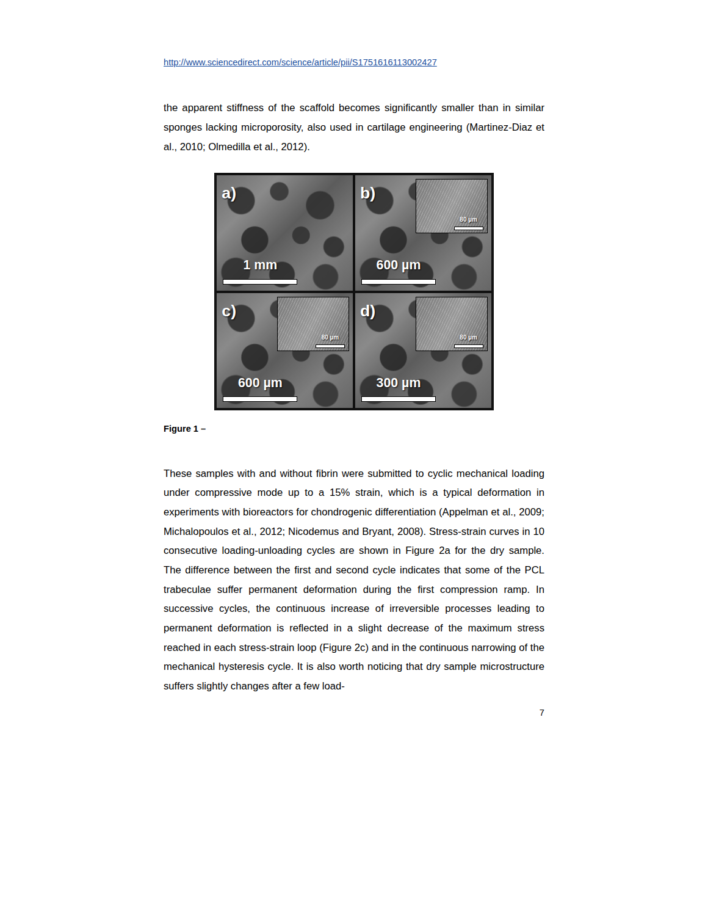http://www.sciencedirect.com/science/article/pii/S1751616113002427
the apparent stiffness of the scaffold becomes significantly smaller than in similar sponges lacking microporosity, also used in cartilage engineering (Martinez-Diaz et al., 2010; Olmedilla et al., 2012).
a)
1 mm
b)
80 µm
600 µm
c)
80 µm
600 µm
d)
80 µm
300 µm
Figure 1 –
These samples with and without fibrin were submitted to cyclic mechanical loading under compressive mode up to a 15% strain, which is a typical deformation in experiments with bioreactors for chondrogenic differentiation (Appelman et al., 2009; Michalopoulos et al., 2012; Nicodemus and Bryant, 2008). Stress-strain curves in 10 consecutive loading-unloading cycles are shown in Figure 2a for the dry sample. The difference between the first and second cycle indicates that some of the PCL trabeculae suffer permanent deformation during the first compression ramp. In successive cycles, the continuous increase of irreversible processes leading to permanent deformation is reflected in a slight decrease of the maximum stress reached in each stress-strain loop (Figure 2c) and in the continuous narrowing of the mechanical hysteresis cycle. It is also worth noticing that dry sample microstructure suffers slightly changes after a few load-
7